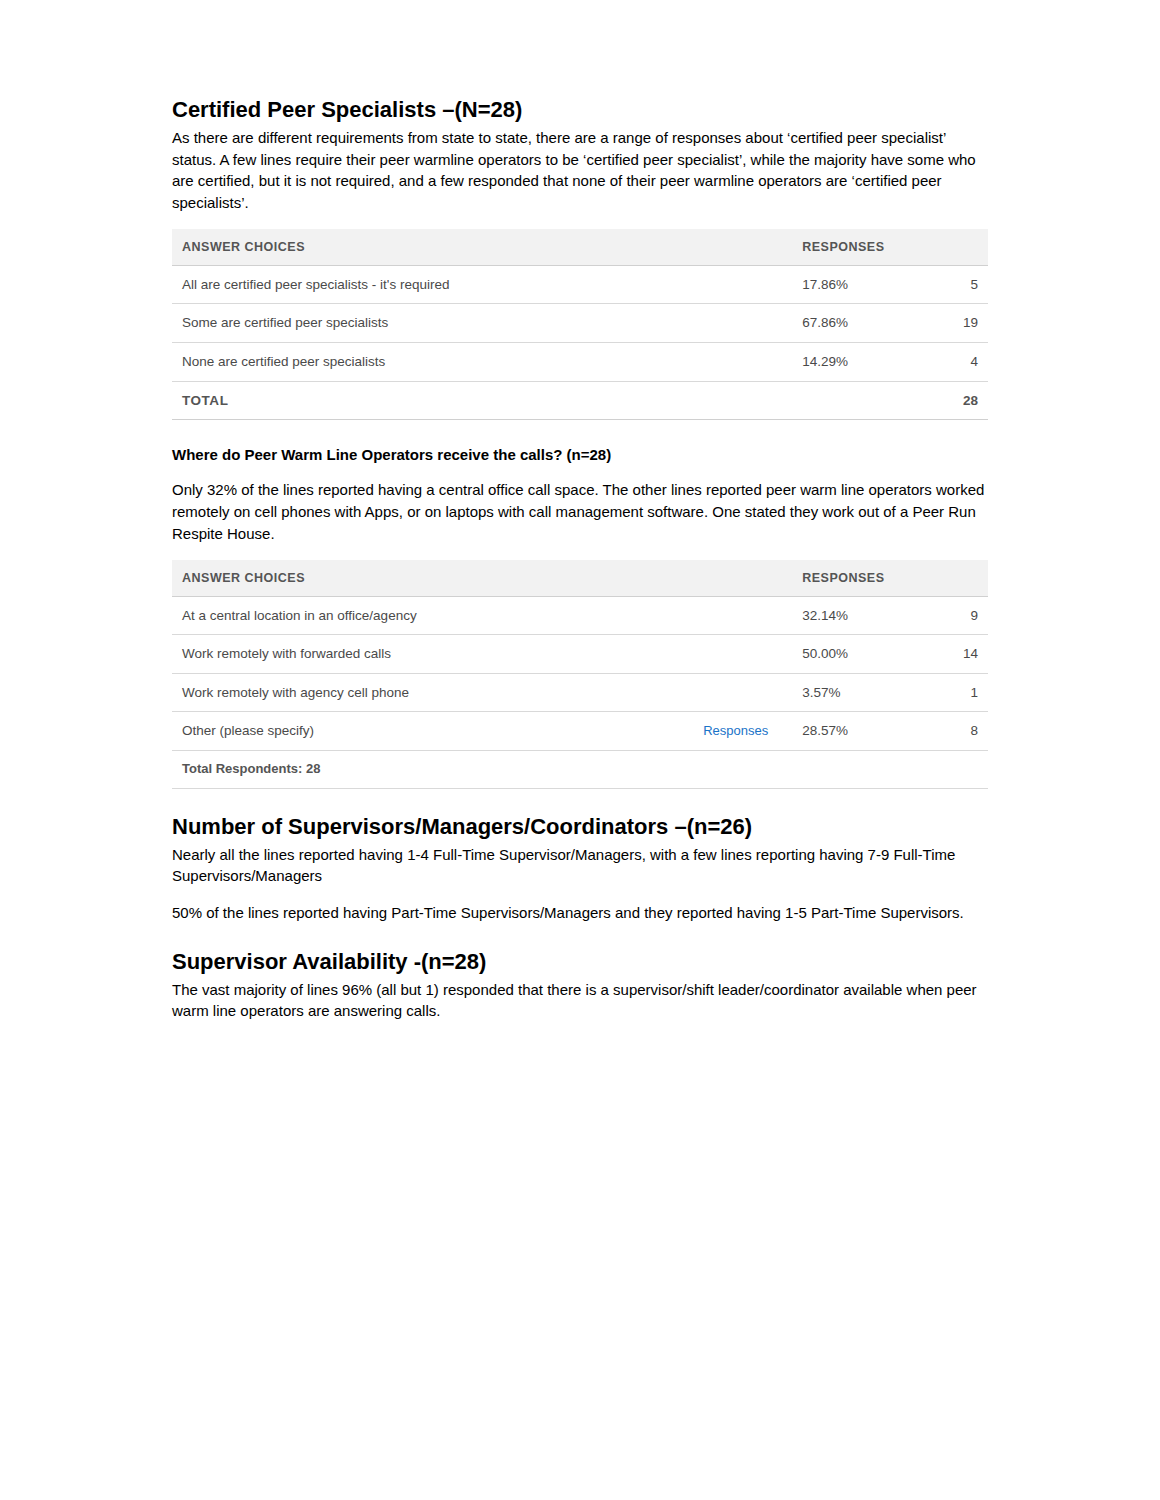Certified Peer Specialists –(N=28)
As there are different requirements from state to state, there are a range of responses about ‘certified peer specialist’ status. A few lines require their peer warmline operators to be ‘certified peer specialist’, while the majority have some who are certified, but it is not required, and a few responded that none of their peer warmline operators are ‘certified peer specialists’.
| Answer Choices | Responses | |
| --- | --- | --- |
| All are certified peer specialists - it's required | 17.86% | 5 |
| Some are certified peer specialists | 67.86% | 19 |
| None are certified peer specialists | 14.29% | 4 |
| Total | | 28 |
Where do Peer Warm Line Operators receive the calls? (n=28)
Only 32% of the lines reported having a central office call space. The other lines reported peer warm line operators worked remotely on cell phones with Apps, or on laptops with call management software. One stated they work out of a Peer Run Respite House.
| Answer Choices | Responses | |
| --- | --- | --- |
| At a central location in an office/agency | 32.14% | 9 |
| Work remotely with forwarded calls | 50.00% | 14 |
| Work remotely with agency cell phone | 3.57% | 1 |
| Other (please specify) Responses | 28.57% | 8 |
| Total Respondents: 28 | | |
Number of Supervisors/Managers/Coordinators –(n=26)
Nearly all the lines reported having 1-4 Full-Time Supervisor/Managers, with a few lines reporting having 7-9 Full-Time Supervisors/Managers
50% of the lines reported having Part-Time Supervisors/Managers and they reported having 1-5 Part-Time Supervisors.
Supervisor Availability -(n=28)
The vast majority of lines 96% (all but 1) responded that there is a supervisor/shift leader/coordinator available when peer warm line operators are answering calls.